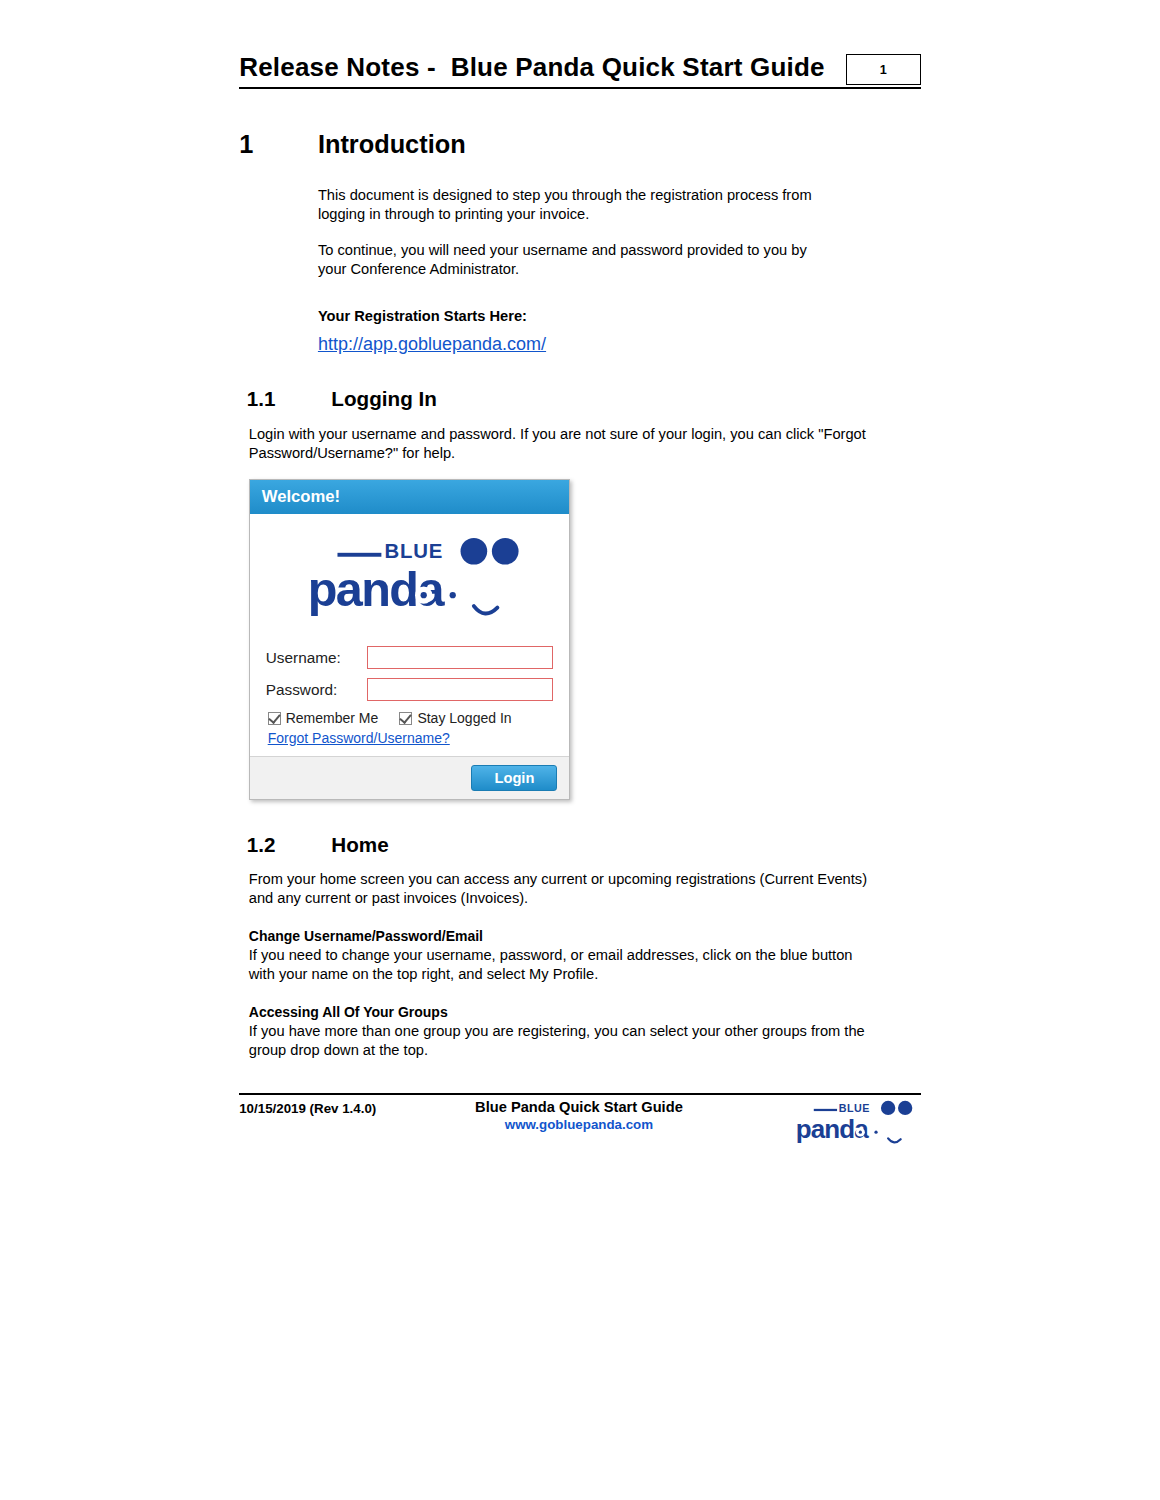Release Notes - Blue Panda Quick Start Guide
1
1 Introduction
This document is designed to step you through the registration process from logging in through to printing your invoice.
To continue, you will need your username and password provided to you by your Conference Administrator.
Your Registration Starts Here:
http://app.gobluepanda.com/
1.1 Logging In
Login with your username and password. If you are not sure of your login, you can click "Forgot Password/Username?" for help.
Welcome!
BLUE panda
Username:
Password:
Remember Me Stay Logged In
Forgot Password/Username?
Login
1.2 Home
From your home screen you can access any current or upcoming registrations (Current Events) and any current or past invoices (Invoices).
Change Username/Password/Email
If you need to change your username, password, or email addresses, click on the blue button with your name on the top right, and select My Profile.
Accessing All Of Your Groups
If you have more than one group you are registering, you can select your other groups from the group drop down at the top.
10/15/2019 (Rev 1.4.0)
Blue Panda Quick Start Guide
www.gobluepanda.com
BLUE panda